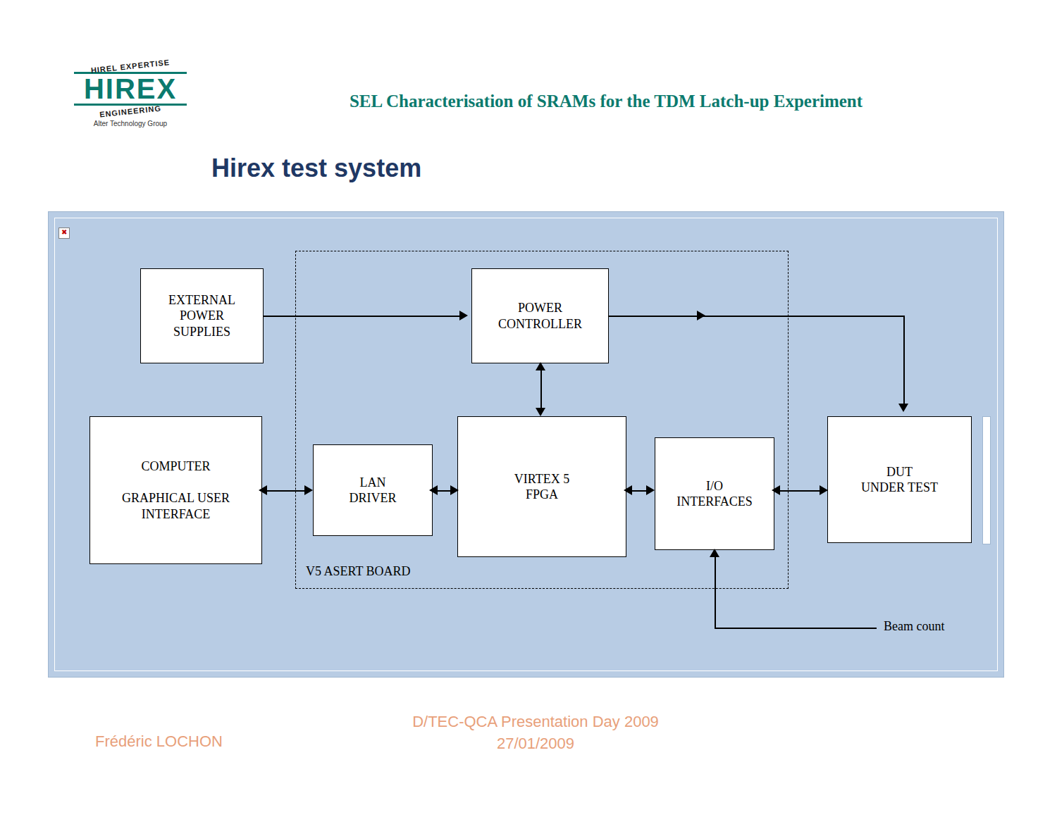HIREL EXPERTISE
HIREX
ENGINEERING
Alter Technology Group
SEL Characterisation of SRAMs for the TDM Latch-up Experiment
Hirex test system
✖
V5 ASERT BOARD
EXTERNAL
POWER
SUPPLIES
POWER
CONTROLLER
COMPUTER
GRAPHICAL USER
INTERFACE
LAN
DRIVER
VIRTEX 5
FPGA
I/O
INTERFACES
DUT
UNDER TEST
Beam count
Frédéric LOCHON
D/TEC-QCA Presentation Day 2009
27/01/2009